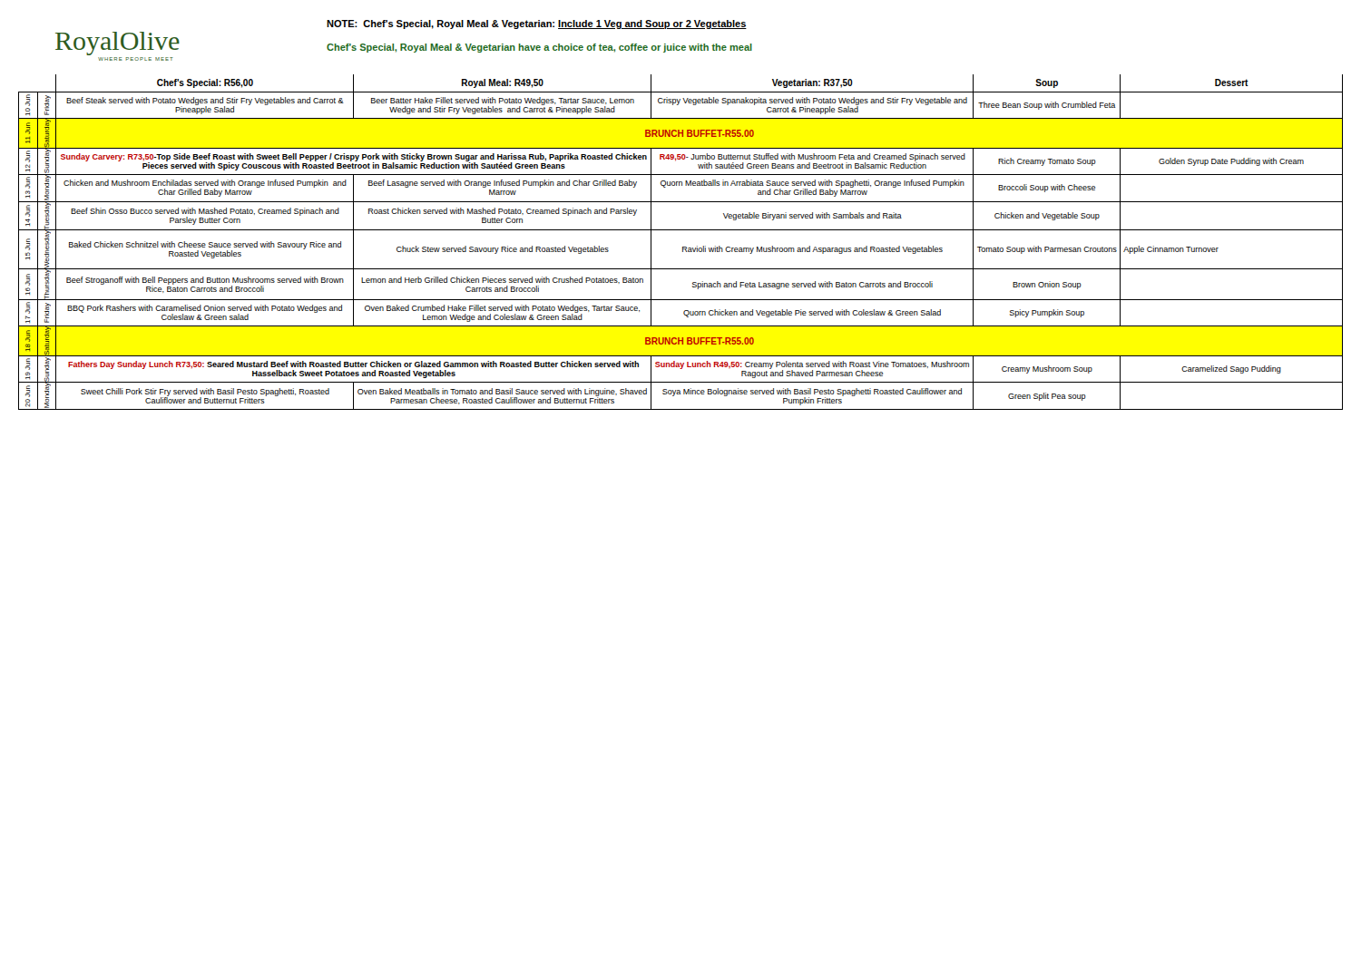RoyalOlive
WHERE PEOPLE MEET
NOTE: Chef's Special, Royal Meal & Vegetarian: Include 1 Veg and Soup or 2 Vegetables
Chef's Special, Royal Meal & Vegetarian have a choice of tea, coffee or juice with the meal
| | | Chef's Special: R56,00 | Royal Meal: R49,50 | Vegetarian: R37,50 | Soup | Dessert |
| --- | --- | --- | --- | --- | --- | --- |
| 10 Jun | Friday | Beef Steak served with Potato Wedges and Stir Fry Vegetables and Carrot & Pineapple Salad | Beer Batter Hake Fillet served with Potato Wedges, Tartar Sauce, Lemon Wedge and Stir Fry Vegetables and Carrot & Pineapple Salad | Crispy Vegetable Spanakopita served with Potato Wedges and Stir Fry Vegetable and Carrot & Pineapple Salad | Three Bean Soup with Crumbled Feta | |
| 11 Jun | Saturday | BRUNCH BUFFET-R55.00 |
| 12 Jun | Sunday | Sunday Carvery: R73,50 -Top Side Beef Roast with Sweet Bell Pepper / Crispy Pork with Sticky Brown Sugar and Harissa Rub, Paprika Roasted Chicken Pieces served with Spicy Couscous with Roasted Beetroot in Balsamic Reduction with Sautéed Green Beans | R49,50 - Jumbo Butternut Stuffed with Mushroom Feta and Creamed Spinach served with sautéed Green Beans and Beetroot in Balsamic Reduction | Rich Creamy Tomato Soup | Golden Syrup Date Pudding with Cream |
| 13 Jun | Monday | Chicken and Mushroom Enchiladas served with Orange Infused Pumpkin and Char Grilled Baby Marrow | Beef Lasagne served with Orange Infused Pumpkin and Char Grilled Baby Marrow | Quorn Meatballs in Arrabiata Sauce served with Spaghetti, Orange Infused Pumpkin and Char Grilled Baby Marrow | Broccoli Soup with Cheese | |
| 14 Jun | Tuesday | Beef Shin Osso Bucco served with Mashed Potato, Creamed Spinach and Parsley Butter Corn | Roast Chicken served with Mashed Potato, Creamed Spinach and Parsley Butter Corn | Vegetable Biryani served with Sambals and Raita | Chicken and Vegetable Soup | |
| 15 Jun | Wednesday | Baked Chicken Schnitzel with Cheese Sauce served with Savoury Rice and Roasted Vegetables | Chuck Stew served Savoury Rice and Roasted Vegetables | Ravioli with Creamy Mushroom and Asparagus and Roasted Vegetables | Tomato Soup with Parmesan Croutons | Apple Cinnamon Turnover |
| 16 Jun | Thursday | Beef Stroganoff with Bell Peppers and Button Mushrooms served with Brown Rice, Baton Carrots and Broccoli | Lemon and Herb Grilled Chicken Pieces served with Crushed Potatoes, Baton Carrots and Broccoli | Spinach and Feta Lasagne served with Baton Carrots and Broccoli | Brown Onion Soup | |
| 17 Jun | Friday | BBQ Pork Rashers with Caramelised Onion served with Potato Wedges and Coleslaw & Green salad | Oven Baked Crumbed Hake Fillet served with Potato Wedges, Tartar Sauce, Lemon Wedge and Coleslaw & Green Salad | Quorn Chicken and Vegetable Pie served with Coleslaw & Green Salad | Spicy Pumpkin Soup | |
| 18 Jun | Saturday | BRUNCH BUFFET-R55.00 |
| 19 Jun | Sunday | Fathers Day Sunday Lunch R73,50: Seared Mustard Beef with Roasted Butter Chicken or Glazed Gammon with Roasted Butter Chicken served with Hasselback Sweet Potatoes and Roasted Vegetables | Sunday Lunch R49,50: Creamy Polenta served with Roast Vine Tomatoes, Mushroom Ragout and Shaved Parmesan Cheese | Creamy Mushroom Soup | Caramelized Sago Pudding |
| 20 Jun | Monday | Sweet Chilli Pork Stir Fry served with Basil Pesto Spaghetti, Roasted Cauliflower and Butternut Fritters | Oven Baked Meatballs in Tomato and Basil Sauce served with Linguine, Shaved Parmesan Cheese, Roasted Cauliflower and Butternut Fritters | Soya Mince Bolognaise served with Basil Pesto Spaghetti Roasted Cauliflower and Pumpkin Fritters | Green Split Pea soup | |